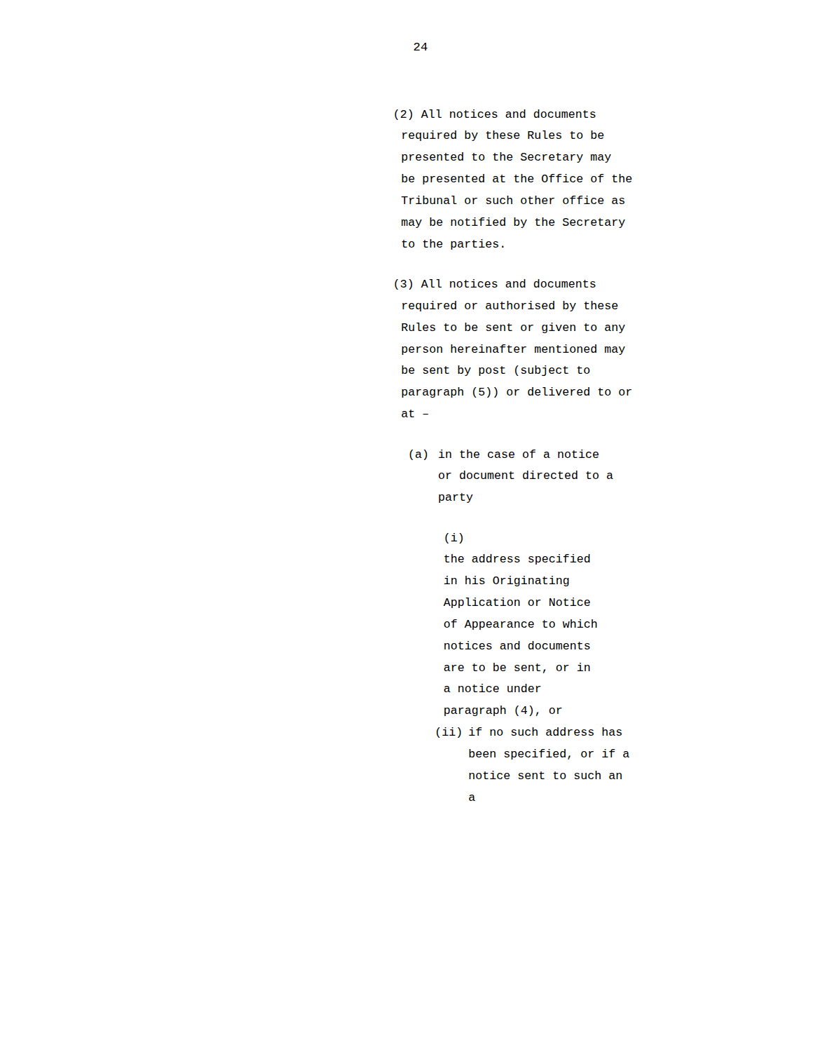24
(2) All notices and documents
required by these Rules to be
presented to the Secretary may
be presented at the Office of the
Tribunal or such other office as
may be notified by the Secretary
to the parties.
(3) All notices and documents
required or authorised by these
Rules to be sent or given to any
person hereinafter mentioned may
be sent by post (subject to
paragraph (5)) or delivered to or
at –
(a) in the case of a notice or document directed to a party
(i) the address specified in his Originating Application or Notice of Appearance to which notices and documents are to be sent, or in a notice under paragraph (4), or
(ii) if no such address has been specified, or if a notice sent to such an a